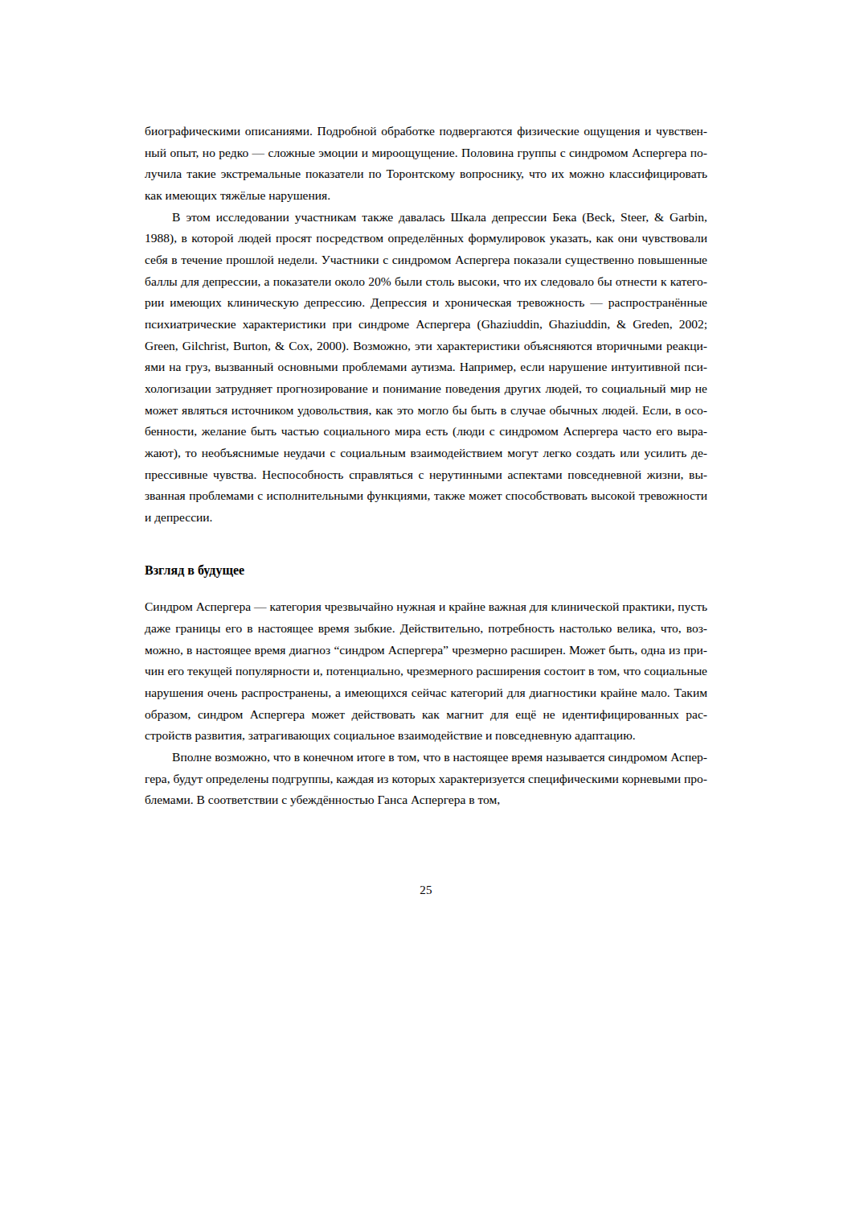биографическими описаниями. Подробной обработке подвергаются физические ощущения и чувственный опыт, но редко — сложные эмоции и мироощущение. Половина группы с синдромом Аспергера получила такие экстремальные показатели по Торонтскому вопроснику, что их можно классифицировать как имеющих тяжёлые нарушения.
В этом исследовании участникам также давалась Шкала депрессии Бека (Beck, Steer, & Garbin, 1988), в которой людей просят посредством определённых формулировок указать, как они чувствовали себя в течение прошлой недели. Участники с синдромом Аспергера показали существенно повышенные баллы для депрессии, а показатели около 20% были столь высоки, что их следовало бы отнести к категории имеющих клиническую депрессию. Депрессия и хроническая тревожность — распространённые психиатрические характеристики при синдроме Аспергера (Ghaziuddin, Ghaziuddin, & Greden, 2002; Green, Gilchrist, Burton, & Cox, 2000). Возможно, эти характеристики объясняются вторичными реакциями на груз, вызванный основными проблемами аутизма. Например, если нарушение интуитивной психологизации затрудняет прогнозирование и понимание поведения других людей, то социальный мир не может являться источником удовольствия, как это могло бы быть в случае обычных людей. Если, в особенности, желание быть частью социального мира есть (люди с синдромом Аспергера часто его выражают), то необъяснимые неудачи с социальным взаимодействием могут легко создать или усилить депрессивные чувства. Неспособность справляться с нерутинными аспектами повседневной жизни, вызванная проблемами с исполнительными функциями, также может способствовать высокой тревожности и депрессии.
Взгляд в будущее
Синдром Аспергера — категория чрезвычайно нужная и крайне важная для клинической практики, пусть даже границы его в настоящее время зыбкие. Действительно, потребность настолько велика, что, возможно, в настоящее время диагноз “синдром Аспергера” чрезмерно расширен. Может быть, одна из причин его текущей популярности и, потенциально, чрезмерного расширения состоит в том, что социальные нарушения очень распространены, а имеющихся сейчас категорий для диагностики крайне мало. Таким образом, синдром Аспергера может действовать как магнит для ещё не идентифицированных расстройств развития, затрагивающих социальное взаимодействие и повседневную адаптацию.
Вполне возможно, что в конечном итоге в том, что в настоящее время называется синдромом Аспергера, будут определены подгруппы, каждая из которых характеризуется специфическими корневыми проблемами. В соответствии с убеждённостью Ганса Аспергера в том,
25